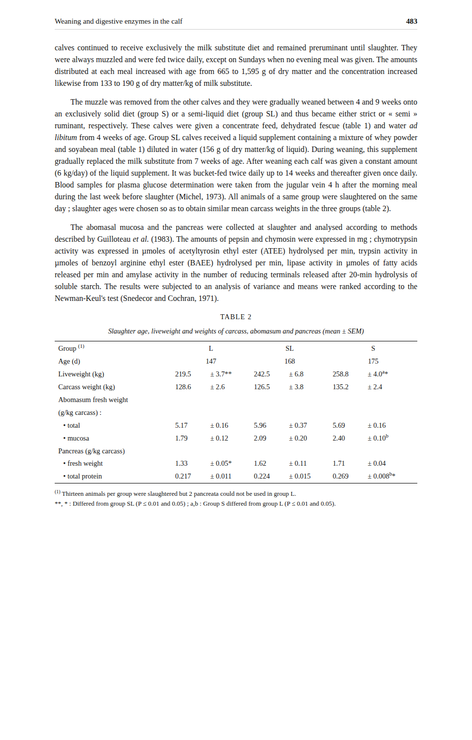Weaning and digestive enzymes in the calf 483
calves continued to receive exclusively the milk substitute diet and remained preruminant until slaughter. They were always muzzled and were fed twice daily, except on Sundays when no evening meal was given. The amounts distributed at each meal increased with age from 665 to 1,595 g of dry matter and the concentration increased likewise from 133 to 190 g of dry matter/kg of milk substitute.
The muzzle was removed from the other calves and they were gradually weaned between 4 and 9 weeks onto an exclusively solid diet (group S) or a semi-liquid diet (group SL) and thus became either strict or « semi » ruminant, respectively. These calves were given a concentrate feed, dehydrated fescue (table 1) and water ad libitum from 4 weeks of age. Group SL calves received a liquid supplement containing a mixture of whey powder and soyabean meal (table 1) diluted in water (156 g of dry matter/kg of liquid). During weaning, this supplement gradually replaced the milk substitute from 7 weeks of age. After weaning each calf was given a constant amount (6 kg/day) of the liquid supplement. It was bucket-fed twice daily up to 14 weeks and thereafter given once daily. Blood samples for plasma glucose determination were taken from the jugular vein 4 h after the morning meal during the last week before slaughter (Michel, 1973). All animals of a same group were slaughtered on the same day ; slaughter ages were chosen so as to obtain similar mean carcass weights in the three groups (table 2).
The abomasal mucosa and the pancreas were collected at slaughter and analysed according to methods described by Guilloteau et al. (1983). The amounts of pepsin and chymosin were expressed in mg ; chymotrypsin activity was expressed in µmoles of acetyltyrosin ethyl ester (ATEE) hydrolysed per min, trypsin activity in µmoles of benzoyl arginine ethyl ester (BAEE) hydrolysed per min, lipase activity in µmoles of fatty acids released per min and amylase activity in the number of reducing terminals released after 20-min hydrolysis of soluble starch. The results were subjected to an analysis of variance and means were ranked according to the Newman-Keul's test (Snedecor and Cochran, 1971).
TABLE 2 Slaughter age, liveweight and weights of carcass, abomasum and pancreas (mean ± SEM)
| Group (1) | L | SL | S |
| --- | --- | --- | --- |
| Age (d) | 147 | 168 | 175 |
| Liveweight (kg) | 219.5 | ± 3.7** | 242.5 | ± 6.8 | 258.8 | ± 4.0 a * |
| Carcass weight (kg) | 128.6 | ± 2.6 | 126.5 | ± 3.8 | 135.2 | ± 2.4 |
| Abomasum fresh weight | | | | | | |
| (g/kg carcass) : | | | | | | |
| • total | 5.17 | ± 0.16 | 5.96 | ± 0.37 | 5.69 | ± 0.16 |
| • mucosa | 1.79 | ± 0.12 | 2.09 | ± 0.20 | 2.40 | ± 0.10 b |
| Pancreas (g/kg carcass) | | | | | | |
| • fresh weight | 1.33 | ± 0.05* | 1.62 | ± 0.11 | 1.71 | ± 0.04 |
| • total protein | 0.217 | ± 0.011 | 0.224 | ± 0.015 | 0.269 | ± 0.008 b * |
(1) Thirteen animals per group were slaughtered but 2 pancreata could not be used in group L.
**, * : Differed from group SL (P ≤ 0.01 and 0.05) ; a,b : Group S differed from group L (P ≤ 0.01 and 0.05).